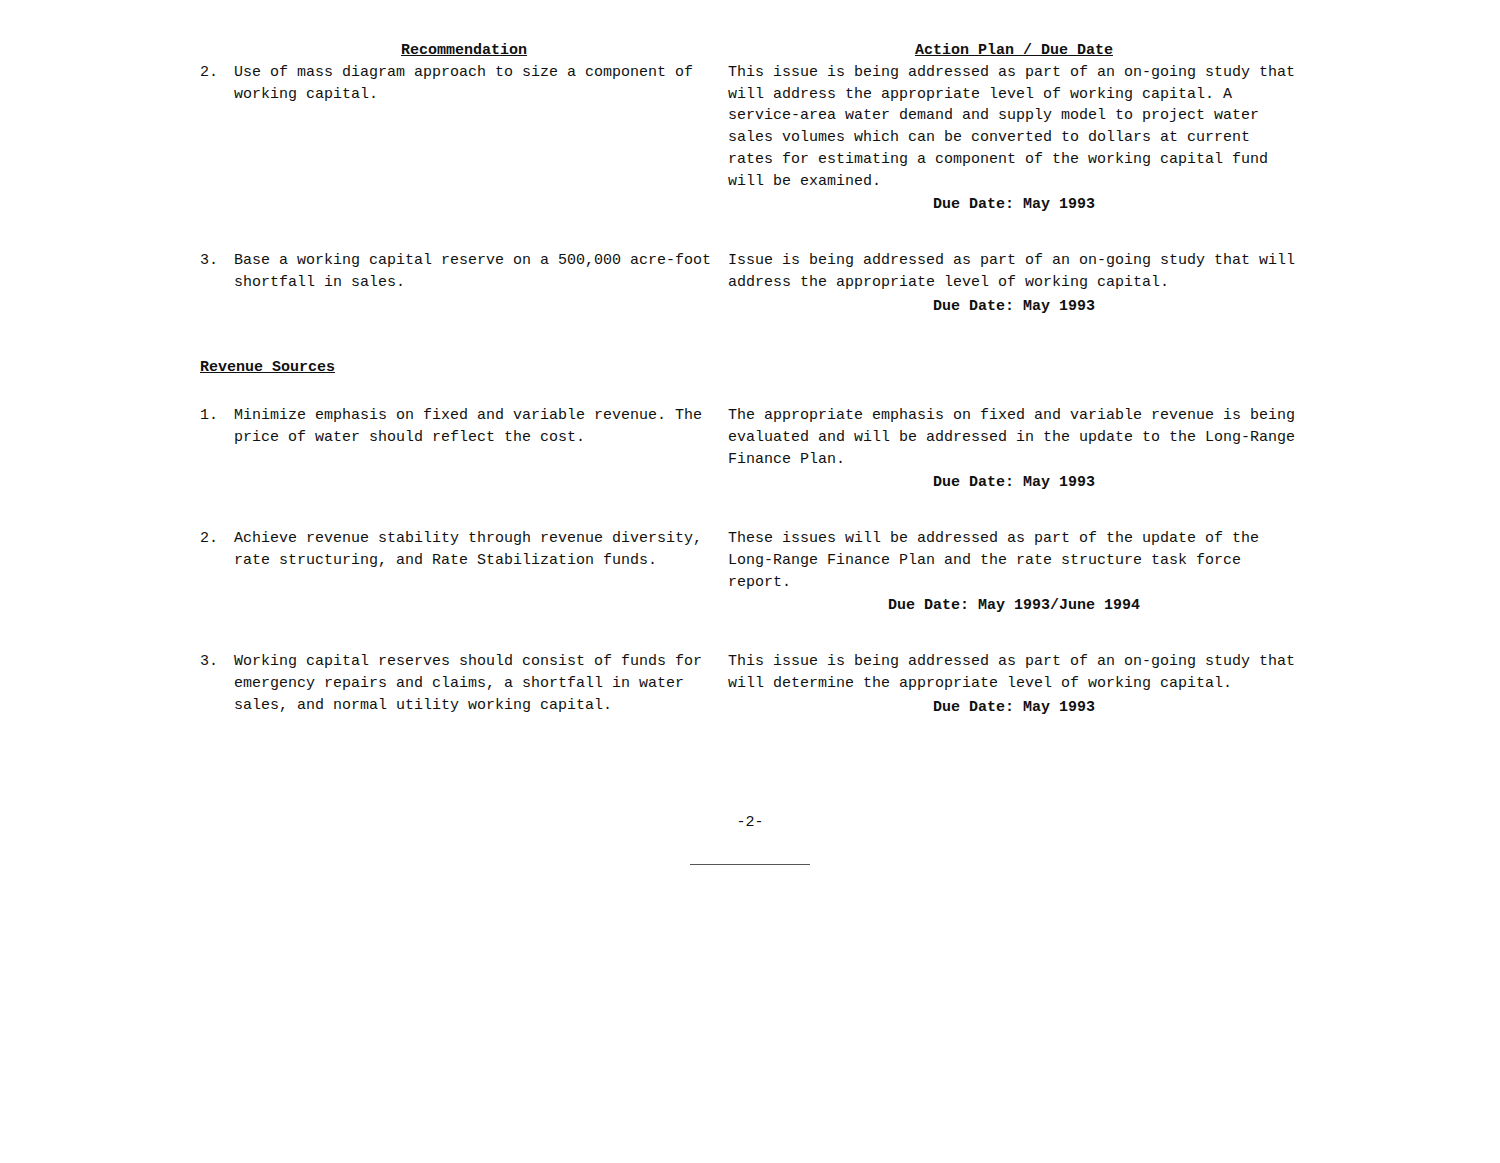| Recommendation | Action Plan / Due Date |
| --- | --- |
| 2. Use of mass diagram approach to size a component of working capital. | This issue is being addressed as part of an on-going study that will address the appropriate level of working capital. A service-area water demand and supply model to project water sales volumes which can be converted to dollars at current rates for estimating a component of the working capital fund will be examined. Due Date: May 1993 |
| 3. Base a working capital reserve on a 500,000 acre-foot shortfall in sales. | Issue is being addressed as part of an on-going study that will address the appropriate level of working capital. Due Date: May 1993 |
| Revenue Sources | |
| 1. Minimize emphasis on fixed and variable revenue. The price of water should reflect the cost. | The appropriate emphasis on fixed and variable revenue is being evaluated and will be addressed in the update to the Long-Range Finance Plan. Due Date: May 1993 |
| 2. Achieve revenue stability through revenue diversity, rate structuring, and Rate Stabilization funds. | These issues will be addressed as part of the update of the Long-Range Finance Plan and the rate structure task force report. Due Date: May 1993/June 1994 |
| 3. Working capital reserves should consist of funds for emergency repairs and claims, a shortfall in water sales, and normal utility working capital. | This issue is being addressed as part of an on-going study that will determine the appropriate level of working capital. Due Date: May 1993 |
-2-